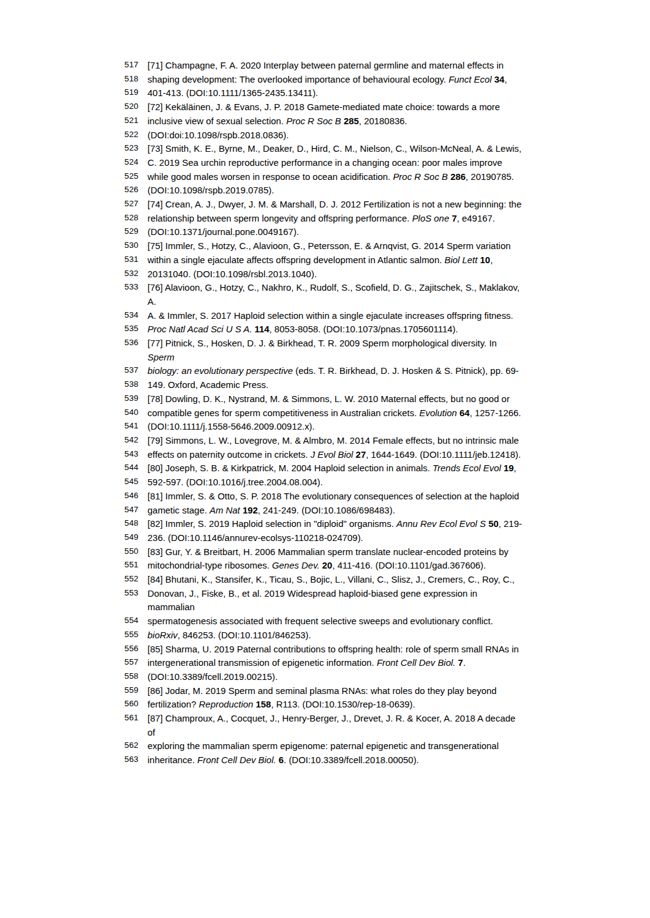517[71] Champagne, F. A. 2020 Interplay between paternal germline and maternal effects in
518shaping development: The overlooked importance of behavioural ecology. Funct Ecol 34,
519401-413. (DOI:10.1111/1365-2435.13411).
520[72] Kekäläinen, J. & Evans, J. P. 2018 Gamete-mediated mate choice: towards a more
521inclusive view of sexual selection. Proc R Soc B 285, 20180836.
522(DOI:doi:10.1098/rspb.2018.0836).
523[73] Smith, K. E., Byrne, M., Deaker, D., Hird, C. M., Nielson, C., Wilson-McNeal, A. & Lewis,
524 C. 2019 Sea urchin reproductive performance in a changing ocean: poor males improve
525while good males worsen in response to ocean acidification. Proc R Soc B 286, 20190785.
526(DOI:10.1098/rspb.2019.0785).
527[74] Crean, A. J., Dwyer, J. M. & Marshall, D. J. 2012 Fertilization is not a new beginning: the
528relationship between sperm longevity and offspring performance. PloS one 7, e49167.
529(DOI:10.1371/journal.pone.0049167).
530[75] Immler, S., Hotzy, C., Alavioon, G., Petersson, E. & Arnqvist, G. 2014 Sperm variation
531within a single ejaculate affects offspring development in Atlantic salmon. Biol Lett 10,
53220131040. (DOI:10.1098/rsbl.2013.1040).
533[76] Alavioon, G., Hotzy, C., Nakhro, K., Rudolf, S., Scofield, D. G., Zajitschek, S., Maklakov, A.
534 A. & Immler, S. 2017 Haploid selection within a single ejaculate increases offspring fitness.
535 Proc Natl Acad Sci U S A. 114, 8053-8058. (DOI:10.1073/pnas.1705601114).
536[77] Pitnick, S., Hosken, D. J. & Birkhead, T. R. 2009 Sperm morphological diversity. In Sperm
537 biology: an evolutionary perspective (eds. T. R. Birkhead, D. J. Hosken & S. Pitnick), pp. 69-
538149. Oxford, Academic Press.
539[78] Dowling, D. K., Nystrand, M. & Simmons, L. W. 2010 Maternal effects, but no good or
540compatible genes for sperm competitiveness in Australian crickets. Evolution 64, 1257-1266.
541(DOI:10.1111/j.1558-5646.2009.00912.x).
542[79] Simmons, L. W., Lovegrove, M. & Almbro, M. 2014 Female effects, but no intrinsic male
543effects on paternity outcome in crickets. J Evol Biol 27, 1644-1649. (DOI:10.1111/jeb.12418).
544[80] Joseph, S. B. & Kirkpatrick, M. 2004 Haploid selection in animals. Trends Ecol Evol 19,
545592-597. (DOI:10.1016/j.tree.2004.08.004).
546[81] Immler, S. & Otto, S. P. 2018 The evolutionary consequences of selection at the haploid
547gametic stage. Am Nat 192, 241-249. (DOI:10.1086/698483).
548[82] Immler, S. 2019 Haploid selection in "diploid" organisms. Annu Rev Ecol Evol S 50, 219-
549236. (DOI:10.1146/annurev-ecolsys-110218-024709).
550[83] Gur, Y. & Breitbart, H. 2006 Mammalian sperm translate nuclear-encoded proteins by
551mitochondrial-type ribosomes. Genes Dev. 20, 411-416. (DOI:10.1101/gad.367606).
552[84] Bhutani, K., Stansifer, K., Ticau, S., Bojic, L., Villani, C., Slisz, J., Cremers, C., Roy, C.,
553 Donovan, J., Fiske, B., et al. 2019 Widespread haploid-biased gene expression in mammalian
554spermatogenesis associated with frequent selective sweeps and evolutionary conflict.
555 bioRxiv, 846253. (DOI:10.1101/846253).
556[85] Sharma, U. 2019 Paternal contributions to offspring health: role of sperm small RNAs in
557intergenerational transmission of epigenetic information. Front Cell Dev Biol. 7.
558(DOI:10.3389/fcell.2019.00215).
559[86] Jodar, M. 2019 Sperm and seminal plasma RNAs: what roles do they play beyond
560fertilization? Reproduction 158, R113. (DOI:10.1530/rep-18-0639).
561[87] Champroux, A., Cocquet, J., Henry-Berger, J., Drevet, J. R. & Kocer, A. 2018 A decade of
562exploring the mammalian sperm epigenome: paternal epigenetic and transgenerational
563inheritance. Front Cell Dev Biol. 6. (DOI:10.3389/fcell.2018.00050).